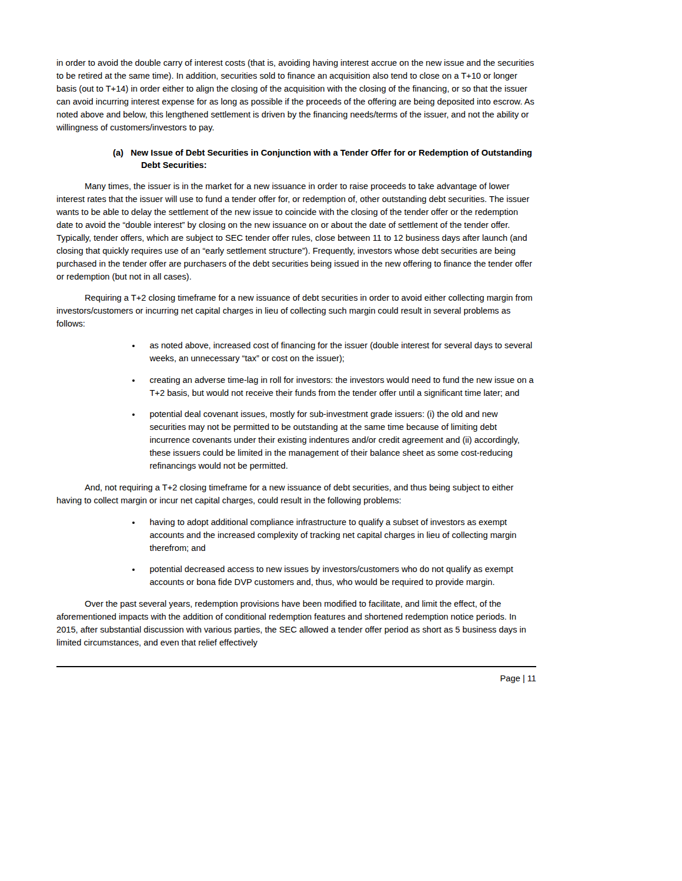in order to avoid the double carry of interest costs (that is, avoiding having interest accrue on the new issue and the securities to be retired at the same time). In addition, securities sold to finance an acquisition also tend to close on a T+10 or longer basis (out to T+14) in order either to align the closing of the acquisition with the closing of the financing, or so that the issuer can avoid incurring interest expense for as long as possible if the proceeds of the offering are being deposited into escrow. As noted above and below, this lengthened settlement is driven by the financing needs/terms of the issuer, and not the ability or willingness of customers/investors to pay.
(a) New Issue of Debt Securities in Conjunction with a Tender Offer for or Redemption of Outstanding Debt Securities:
Many times, the issuer is in the market for a new issuance in order to raise proceeds to take advantage of lower interest rates that the issuer will use to fund a tender offer for, or redemption of, other outstanding debt securities. The issuer wants to be able to delay the settlement of the new issue to coincide with the closing of the tender offer or the redemption date to avoid the “double interest” by closing on the new issuance on or about the date of settlement of the tender offer. Typically, tender offers, which are subject to SEC tender offer rules, close between 11 to 12 business days after launch (and closing that quickly requires use of an “early settlement structure”). Frequently, investors whose debt securities are being purchased in the tender offer are purchasers of the debt securities being issued in the new offering to finance the tender offer or redemption (but not in all cases).
Requiring a T+2 closing timeframe for a new issuance of debt securities in order to avoid either collecting margin from investors/customers or incurring net capital charges in lieu of collecting such margin could result in several problems as follows:
as noted above, increased cost of financing for the issuer (double interest for several days to several weeks, an unnecessary “tax” or cost on the issuer);
creating an adverse time-lag in roll for investors: the investors would need to fund the new issue on a T+2 basis, but would not receive their funds from the tender offer until a significant time later; and
potential deal covenant issues, mostly for sub-investment grade issuers: (i) the old and new securities may not be permitted to be outstanding at the same time because of limiting debt incurrence covenants under their existing indentures and/or credit agreement and (ii) accordingly, these issuers could be limited in the management of their balance sheet as some cost-reducing refinancings would not be permitted.
And, not requiring a T+2 closing timeframe for a new issuance of debt securities, and thus being subject to either having to collect margin or incur net capital charges, could result in the following problems:
having to adopt additional compliance infrastructure to qualify a subset of investors as exempt accounts and the increased complexity of tracking net capital charges in lieu of collecting margin therefrom; and
potential decreased access to new issues by investors/customers who do not qualify as exempt accounts or bona fide DVP customers and, thus, who would be required to provide margin.
Over the past several years, redemption provisions have been modified to facilitate, and limit the effect, of the aforementioned impacts with the addition of conditional redemption features and shortened redemption notice periods. In 2015, after substantial discussion with various parties, the SEC allowed a tender offer period as short as 5 business days in limited circumstances, and even that relief effectively
Page | 11